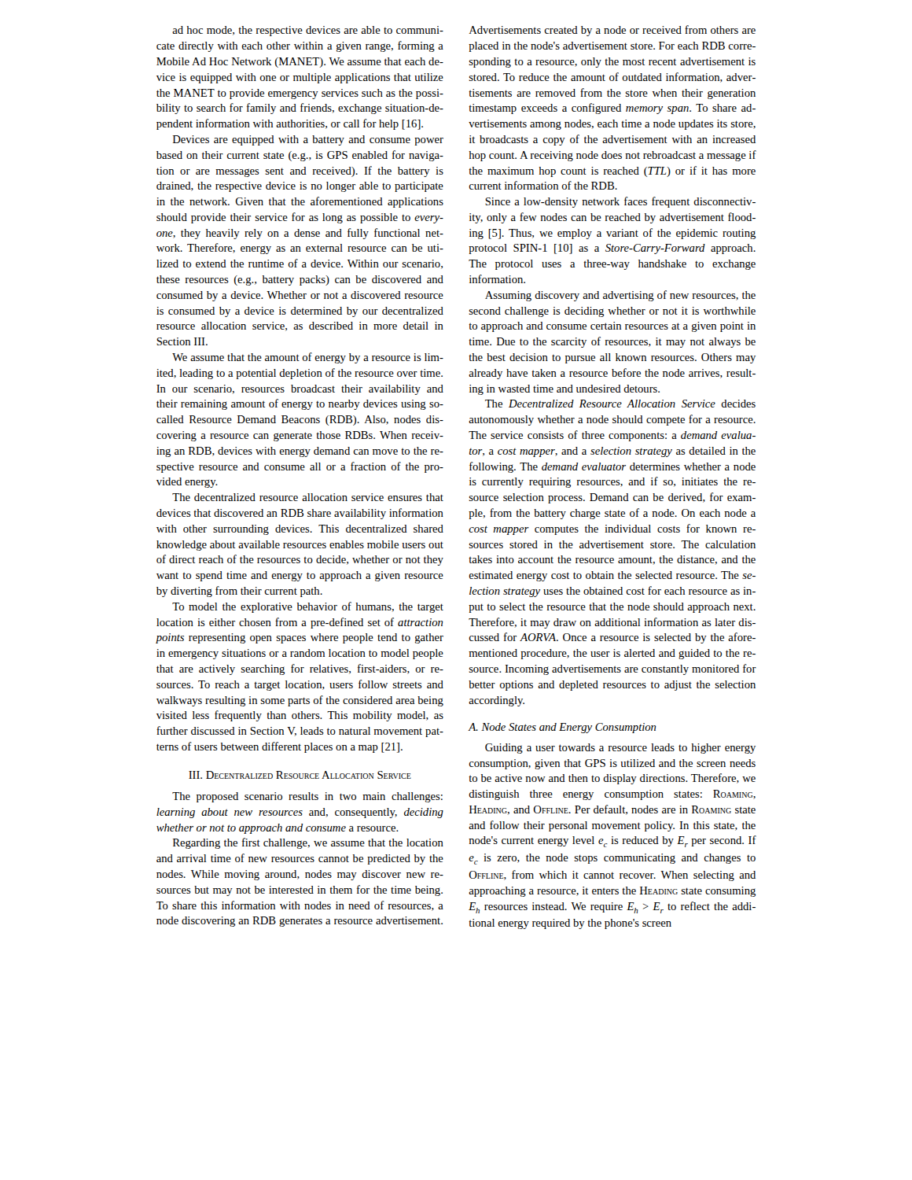ad hoc mode, the respective devices are able to communicate directly with each other within a given range, forming a Mobile Ad Hoc Network (MANET). We assume that each device is equipped with one or multiple applications that utilize the MANET to provide emergency services such as the possibility to search for family and friends, exchange situation-dependent information with authorities, or call for help [16].
Devices are equipped with a battery and consume power based on their current state (e.g., is GPS enabled for navigation or are messages sent and received). If the battery is drained, the respective device is no longer able to participate in the network. Given that the aforementioned applications should provide their service for as long as possible to everyone, they heavily rely on a dense and fully functional network. Therefore, energy as an external resource can be utilized to extend the runtime of a device. Within our scenario, these resources (e.g., battery packs) can be discovered and consumed by a device. Whether or not a discovered resource is consumed by a device is determined by our decentralized resource allocation service, as described in more detail in Section III.
We assume that the amount of energy by a resource is limited, leading to a potential depletion of the resource over time. In our scenario, resources broadcast their availability and their remaining amount of energy to nearby devices using so-called Resource Demand Beacons (RDB). Also, nodes discovering a resource can generate those RDBs. When receiving an RDB, devices with energy demand can move to the respective resource and consume all or a fraction of the provided energy.
The decentralized resource allocation service ensures that devices that discovered an RDB share availability information with other surrounding devices. This decentralized shared knowledge about available resources enables mobile users out of direct reach of the resources to decide, whether or not they want to spend time and energy to approach a given resource by diverting from their current path.
To model the explorative behavior of humans, the target location is either chosen from a pre-defined set of attraction points representing open spaces where people tend to gather in emergency situations or a random location to model people that are actively searching for relatives, first-aiders, or resources. To reach a target location, users follow streets and walkways resulting in some parts of the considered area being visited less frequently than others. This mobility model, as further discussed in Section V, leads to natural movement patterns of users between different places on a map [21].
III. Decentralized Resource Allocation Service
The proposed scenario results in two main challenges: learning about new resources and, consequently, deciding whether or not to approach and consume a resource.
Regarding the first challenge, we assume that the location and arrival time of new resources cannot be predicted by the nodes. While moving around, nodes may discover new resources but may not be interested in them for the time being. To share this information with nodes in need of resources, a node discovering an RDB generates a resource advertisement. Advertisements created by a node or received from others are placed in the node's advertisement store. For each RDB corresponding to a resource, only the most recent advertisement is stored. To reduce the amount of outdated information, advertisements are removed from the store when their generation timestamp exceeds a configured memory span. To share advertisements among nodes, each time a node updates its store, it broadcasts a copy of the advertisement with an increased hop count. A receiving node does not rebroadcast a message if the maximum hop count is reached (TTL) or if it has more current information of the RDB.
Since a low-density network faces frequent disconnectivity, only a few nodes can be reached by advertisement flooding [5]. Thus, we employ a variant of the epidemic routing protocol SPIN-1 [10] as a Store-Carry-Forward approach. The protocol uses a three-way handshake to exchange information.
Assuming discovery and advertising of new resources, the second challenge is deciding whether or not it is worthwhile to approach and consume certain resources at a given point in time. Due to the scarcity of resources, it may not always be the best decision to pursue all known resources. Others may already have taken a resource before the node arrives, resulting in wasted time and undesired detours.
The Decentralized Resource Allocation Service decides autonomously whether a node should compete for a resource. The service consists of three components: a demand evaluator, a cost mapper, and a selection strategy as detailed in the following. The demand evaluator determines whether a node is currently requiring resources, and if so, initiates the resource selection process. Demand can be derived, for example, from the battery charge state of a node. On each node a cost mapper computes the individual costs for known resources stored in the advertisement store. The calculation takes into account the resource amount, the distance, and the estimated energy cost to obtain the selected resource. The selection strategy uses the obtained cost for each resource as input to select the resource that the node should approach next. Therefore, it may draw on additional information as later discussed for AORVA. Once a resource is selected by the aforementioned procedure, the user is alerted and guided to the resource. Incoming advertisements are constantly monitored for better options and depleted resources to adjust the selection accordingly.
A. Node States and Energy Consumption
Guiding a user towards a resource leads to higher energy consumption, given that GPS is utilized and the screen needs to be active now and then to display directions. Therefore, we distinguish three energy consumption states: Roaming, Heading, and Offline. Per default, nodes are in Roaming state and follow their personal movement policy. In this state, the node's current energy level ec is reduced by Er per second. If ec is zero, the node stops communicating and changes to Offline, from which it cannot recover. When selecting and approaching a resource, it enters the Heading state consuming Eh resources instead. We require Eh > Er to reflect the additional energy required by the phone's screen